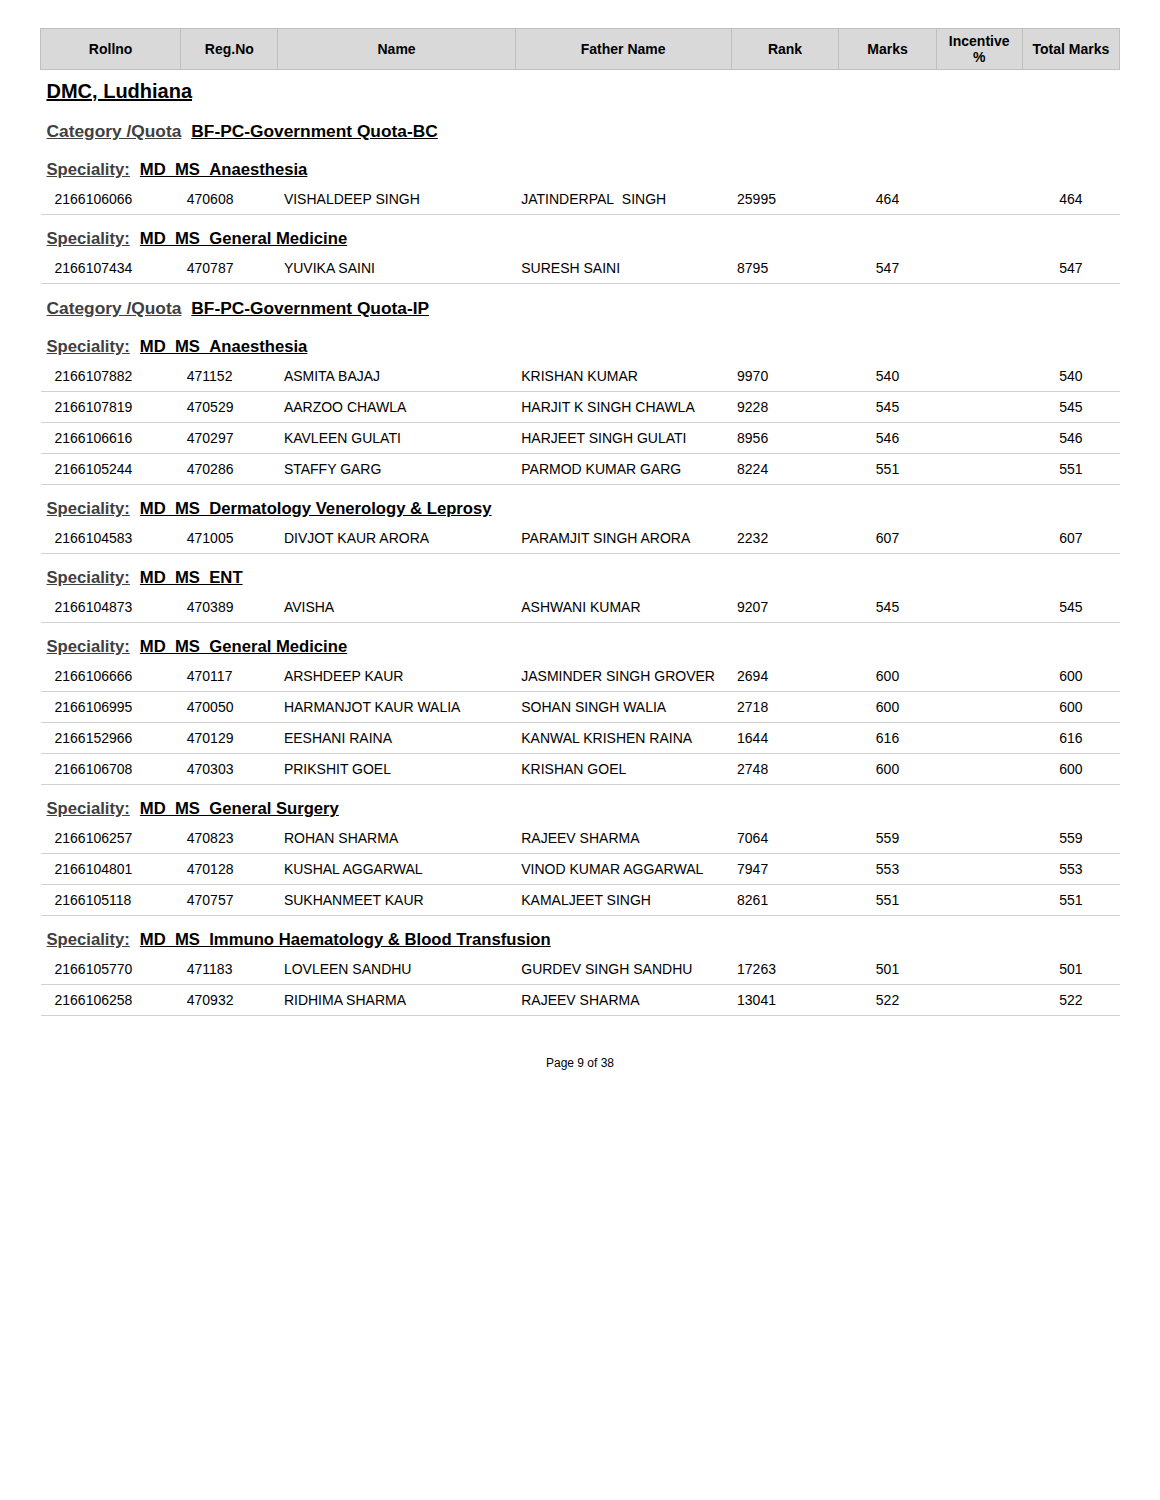| Rollno | Reg.No | Name | Father Name | Rank | Marks | Incentive % | Total Marks |
| --- | --- | --- | --- | --- | --- | --- | --- |
| DMC, Ludhiana |
| Category /Quota BF-PC-Government Quota-BC |
| Speciality: MD_MS_Anaesthesia |
| 2166106066 | 470608 | VISHALDEEP SINGH | JATINDERPAL SINGH | 25995 | 464 | | 464 |
| Speciality: MD_MS_General Medicine |
| 2166107434 | 470787 | YUVIKA SAINI | SURESH SAINI | 8795 | 547 | | 547 |
| Category /Quota BF-PC-Government Quota-IP |
| Speciality: MD_MS_Anaesthesia |
| 2166107882 | 471152 | ASMITA BAJAJ | KRISHAN KUMAR | 9970 | 540 | | 540 |
| 2166107819 | 470529 | AARZOO CHAWLA | HARJIT K SINGH CHAWLA | 9228 | 545 | | 545 |
| 2166106616 | 470297 | KAVLEEN GULATI | HARJEET SINGH GULATI | 8956 | 546 | | 546 |
| 2166105244 | 470286 | STAFFY GARG | PARMOD KUMAR GARG | 8224 | 551 | | 551 |
| Speciality: MD_MS_Dermatology Venerology & Leprosy |
| 2166104583 | 471005 | DIVJOT KAUR ARORA | PARAMJIT SINGH ARORA | 2232 | 607 | | 607 |
| Speciality: MD_MS_ENT |
| 2166104873 | 470389 | AVISHA | ASHWANI KUMAR | 9207 | 545 | | 545 |
| Speciality: MD_MS_General Medicine |
| 2166106666 | 470117 | ARSHDEEP KAUR | JASMINDER SINGH GROVER | 2694 | 600 | | 600 |
| 2166106995 | 470050 | HARMANJOT KAUR WALIA | SOHAN SINGH WALIA | 2718 | 600 | | 600 |
| 2166152966 | 470129 | EESHANI RAINA | KANWAL KRISHEN RAINA | 1644 | 616 | | 616 |
| 2166106708 | 470303 | PRIKSHIT GOEL | KRISHAN GOEL | 2748 | 600 | | 600 |
| Speciality: MD_MS_General Surgery |
| 2166106257 | 470823 | ROHAN SHARMA | RAJEEV SHARMA | 7064 | 559 | | 559 |
| 2166104801 | 470128 | KUSHAL AGGARWAL | VINOD KUMAR AGGARWAL | 7947 | 553 | | 553 |
| 2166105118 | 470757 | SUKHANMEET KAUR | KAMALJEET SINGH | 8261 | 551 | | 551 |
| Speciality: MD_MS_Immuno Haematology & Blood Transfusion |
| 2166105770 | 471183 | LOVLEEN SANDHU | GURDEV SINGH SANDHU | 17263 | 501 | | 501 |
| 2166106258 | 470932 | RIDHIMA SHARMA | RAJEEV SHARMA | 13041 | 522 | | 522 |
Page 9 of 38